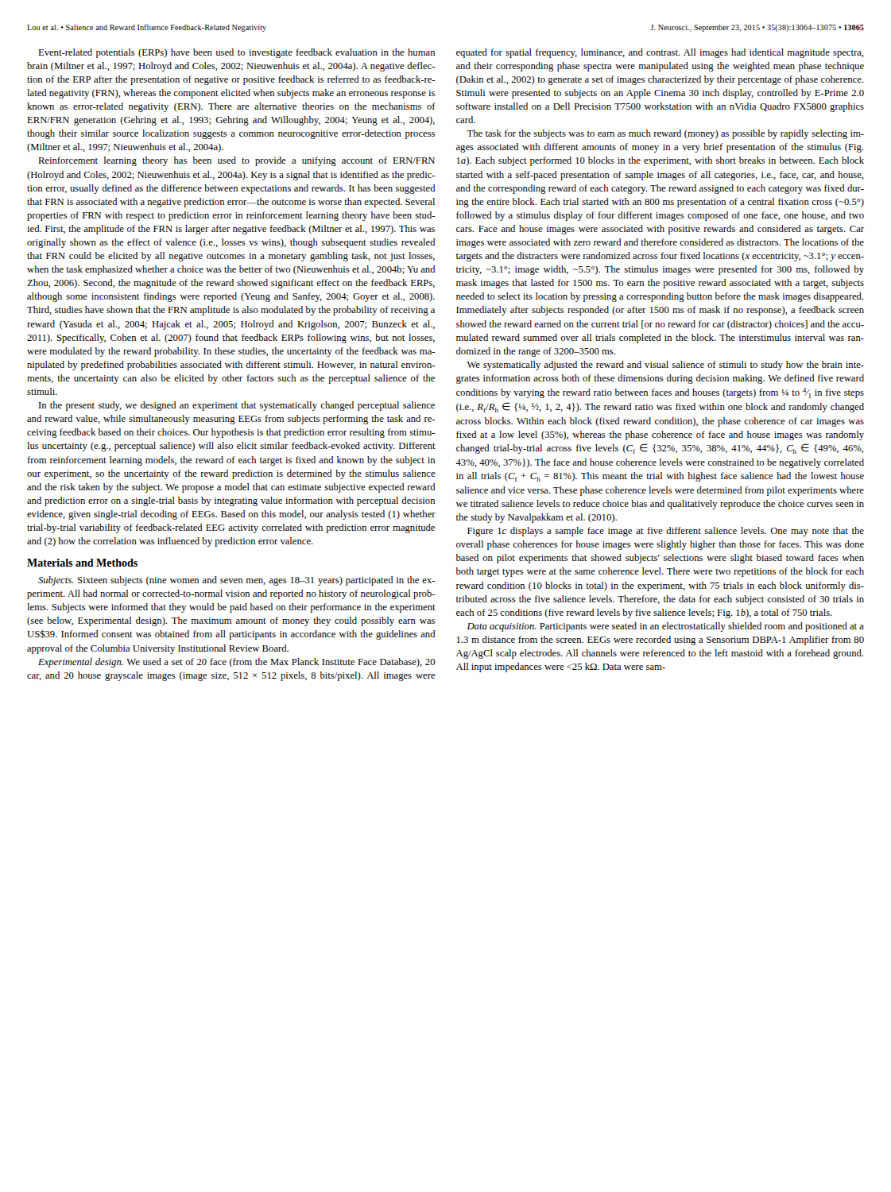Lou et al. • Salience and Reward Influence Feedback-Related Negativity
J. Neurosci., September 23, 2015 • 35(38):13064–13075 • 13065
Event-related potentials (ERPs) have been used to investigate feedback evaluation in the human brain (Miltner et al., 1997; Holroyd and Coles, 2002; Nieuwenhuis et al., 2004a). A negative deflection of the ERP after the presentation of negative or positive feedback is referred to as feedback-related negativity (FRN), whereas the component elicited when subjects make an erroneous response is known as error-related negativity (ERN). There are alternative theories on the mechanisms of ERN/FRN generation (Gehring et al., 1993; Gehring and Willoughby, 2004; Yeung et al., 2004), though their similar source localization suggests a common neurocognitive error-detection process (Miltner et al., 1997; Nieuwenhuis et al., 2004a).
Reinforcement learning theory has been used to provide a unifying account of ERN/FRN (Holroyd and Coles, 2002; Nieuwenhuis et al., 2004a). Key is a signal that is identified as the prediction error, usually defined as the difference between expectations and rewards. It has been suggested that FRN is associated with a negative prediction error—the outcome is worse than expected. Several properties of FRN with respect to prediction error in reinforcement learning theory have been studied. First, the amplitude of the FRN is larger after negative feedback (Miltner et al., 1997). This was originally shown as the effect of valence (i.e., losses vs wins), though subsequent studies revealed that FRN could be elicited by all negative outcomes in a monetary gambling task, not just losses, when the task emphasized whether a choice was the better of two (Nieuwenhuis et al., 2004b; Yu and Zhou, 2006). Second, the magnitude of the reward showed significant effect on the feedback ERPs, although some inconsistent findings were reported (Yeung and Sanfey, 2004; Goyer et al., 2008). Third, studies have shown that the FRN amplitude is also modulated by the probability of receiving a reward (Yasuda et al., 2004; Hajcak et al., 2005; Holroyd and Krigolson, 2007; Bunzeck et al., 2011). Specifically, Cohen et al. (2007) found that feedback ERPs following wins, but not losses, were modulated by the reward probability. In these studies, the uncertainty of the feedback was manipulated by predefined probabilities associated with different stimuli. However, in natural environments, the uncertainty can also be elicited by other factors such as the perceptual salience of the stimuli.
In the present study, we designed an experiment that systematically changed perceptual salience and reward value, while simultaneously measuring EEGs from subjects performing the task and receiving feedback based on their choices. Our hypothesis is that prediction error resulting from stimulus uncertainty (e.g., perceptual salience) will also elicit similar feedback-evoked activity. Different from reinforcement learning models, the reward of each target is fixed and known by the subject in our experiment, so the uncertainty of the reward prediction is determined by the stimulus salience and the risk taken by the subject. We propose a model that can estimate subjective expected reward and prediction error on a single-trial basis by integrating value information with perceptual decision evidence, given single-trial decoding of EEGs. Based on this model, our analysis tested (1) whether trial-by-trial variability of feedback-related EEG activity correlated with prediction error magnitude and (2) how the correlation was influenced by prediction error valence.
Materials and Methods
Subjects. Sixteen subjects (nine women and seven men, ages 18–31 years) participated in the experiment. All had normal or corrected-to-normal vision and reported no history of neurological problems. Subjects were informed that they would be paid based on their performance in the experiment (see below, Experimental design). The maximum amount of money they could possibly earn was US$39. Informed consent was obtained from all participants in accordance with the guidelines and approval of the Columbia University Institutional Review Board.
Experimental design. We used a set of 20 face (from the Max Planck Institute Face Database), 20 car, and 20 house grayscale images (image size, 512 × 512 pixels, 8 bits/pixel). All images were equated for spatial frequency, luminance, and contrast. All images had identical magnitude spectra, and their corresponding phase spectra were manipulated using the weighted mean phase technique (Dakin et al., 2002) to generate a set of images characterized by their percentage of phase coherence. Stimuli were presented to subjects on an Apple Cinema 30 inch display, controlled by E-Prime 2.0 software installed on a Dell Precision T7500 workstation with an nVidia Quadro FX5800 graphics card.
The task for the subjects was to earn as much reward (money) as possible by rapidly selecting images associated with different amounts of money in a very brief presentation of the stimulus (Fig. 1a). Each subject performed 10 blocks in the experiment, with short breaks in between. Each block started with a self-paced presentation of sample images of all categories, i.e., face, car, and house, and the corresponding reward of each category. The reward assigned to each category was fixed during the entire block. Each trial started with an 800 ms presentation of a central fixation cross (~0.5°) followed by a stimulus display of four different images composed of one face, one house, and two cars. Face and house images were associated with positive rewards and considered as targets. Car images were associated with zero reward and therefore considered as distractors. The locations of the targets and the distracters were randomized across four fixed locations (x eccentricity, ~3.1°; y eccentricity, ~3.1°; image width, ~5.5°). The stimulus images were presented for 300 ms, followed by mask images that lasted for 1500 ms. To earn the positive reward associated with a target, subjects needed to select its location by pressing a corresponding button before the mask images disappeared. Immediately after subjects responded (or after 1500 ms of mask if no response), a feedback screen showed the reward earned on the current trial [or no reward for car (distractor) choices] and the accumulated reward summed over all trials completed in the block. The interstimulus interval was randomized in the range of 3200–3500 ms.
We systematically adjusted the reward and visual salience of stimuli to study how the brain integrates information across both of these dimensions during decision making. We defined five reward conditions by varying the reward ratio between faces and houses (targets) from ¼ to 4⁄1 in five steps (i.e., Rf/Rh ∈ {¼, ½, 1, 2, 4}). The reward ratio was fixed within one block and randomly changed across blocks. Within each block (fixed reward condition), the phase coherence of car images was fixed at a low level (35%), whereas the phase coherence of face and house images was randomly changed trial-by-trial across five levels (Cf ∈ {32%, 35%, 38%, 41%, 44%}, Ch ∈ {49%, 46%, 43%, 40%, 37%}). The face and house coherence levels were constrained to be negatively correlated in all trials (Cf + Ch = 81%). This meant the trial with highest face salience had the lowest house salience and vice versa. These phase coherence levels were determined from pilot experiments where we titrated salience levels to reduce choice bias and qualitatively reproduce the choice curves seen in the study by Navalpakkam et al. (2010).
Figure 1c displays a sample face image at five different salience levels. One may note that the overall phase coherences for house images were slightly higher than those for faces. This was done based on pilot experiments that showed subjects' selections were slight biased toward faces when both target types were at the same coherence level. There were two repetitions of the block for each reward condition (10 blocks in total) in the experiment, with 75 trials in each block uniformly distributed across the five salience levels. Therefore, the data for each subject consisted of 30 trials in each of 25 conditions (five reward levels by five salience levels; Fig. 1b), a total of 750 trials.
Data acquisition. Participants were seated in an electrostatically shielded room and positioned at a 1.3 m distance from the screen. EEGs were recorded using a Sensorium DBPA-1 Amplifier from 80 Ag/AgCl scalp electrodes. All channels were referenced to the left mastoid with a forehead ground. All input impedances were <25 kΩ. Data were sam-